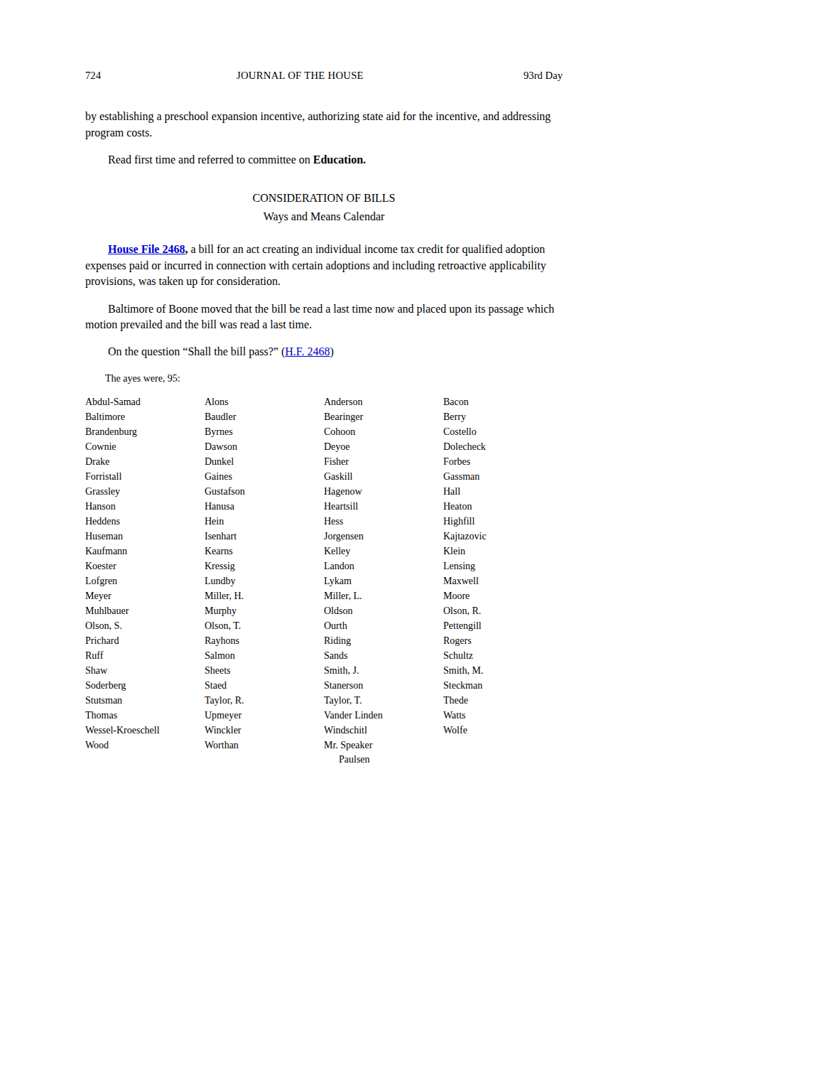724
JOURNAL OF THE HOUSE
93rd Day
by establishing a preschool expansion incentive, authorizing state aid for the incentive, and addressing program costs.
Read first time and referred to committee on Education.
CONSIDERATION OF BILLS
Ways and Means Calendar
House File 2468, a bill for an act creating an individual income tax credit for qualified adoption expenses paid or incurred in connection with certain adoptions and including retroactive applicability provisions, was taken up for consideration.
Baltimore of Boone moved that the bill be read a last time now and placed upon its passage which motion prevailed and the bill was read a last time.
On the question “Shall the bill pass?” (H.F. 2468)
The ayes were, 95:
| Abdul-Samad | Alons | Anderson | Bacon |
| Baltimore | Baudler | Bearinger | Berry |
| Brandenburg | Byrnes | Cohoon | Costello |
| Cownie | Dawson | Deyoe | Dolecheck |
| Drake | Dunkel | Fisher | Forbes |
| Forristall | Gaines | Gaskill | Gassman |
| Grassley | Gustafson | Hagenow | Hall |
| Hanson | Hanusa | Heartsill | Heaton |
| Heddens | Hein | Hess | Highfill |
| Huseman | Isenhart | Jorgensen | Kajtazovic |
| Kaufmann | Kearns | Kelley | Klein |
| Koester | Kressig | Landon | Lensing |
| Lofgren | Lundby | Lykam | Maxwell |
| Meyer | Miller, H. | Miller, L. | Moore |
| Muhlbauer | Murphy | Oldson | Olson, R. |
| Olson, S. | Olson, T. | Ourth | Pettengill |
| Prichard | Rayhons | Riding | Rogers |
| Ruff | Salmon | Sands | Schultz |
| Shaw | Sheets | Smith, J. | Smith, M. |
| Soderberg | Staed | Stanerson | Steckman |
| Stutsman | Taylor, R. | Taylor, T. | Thede |
| Thomas | Upmeyer | Vander Linden | Watts |
| Wessel-Kroeschell | Winckler | Windschitl | Wolfe |
| Wood | Worthan | Mr. Speaker Paulsen | |